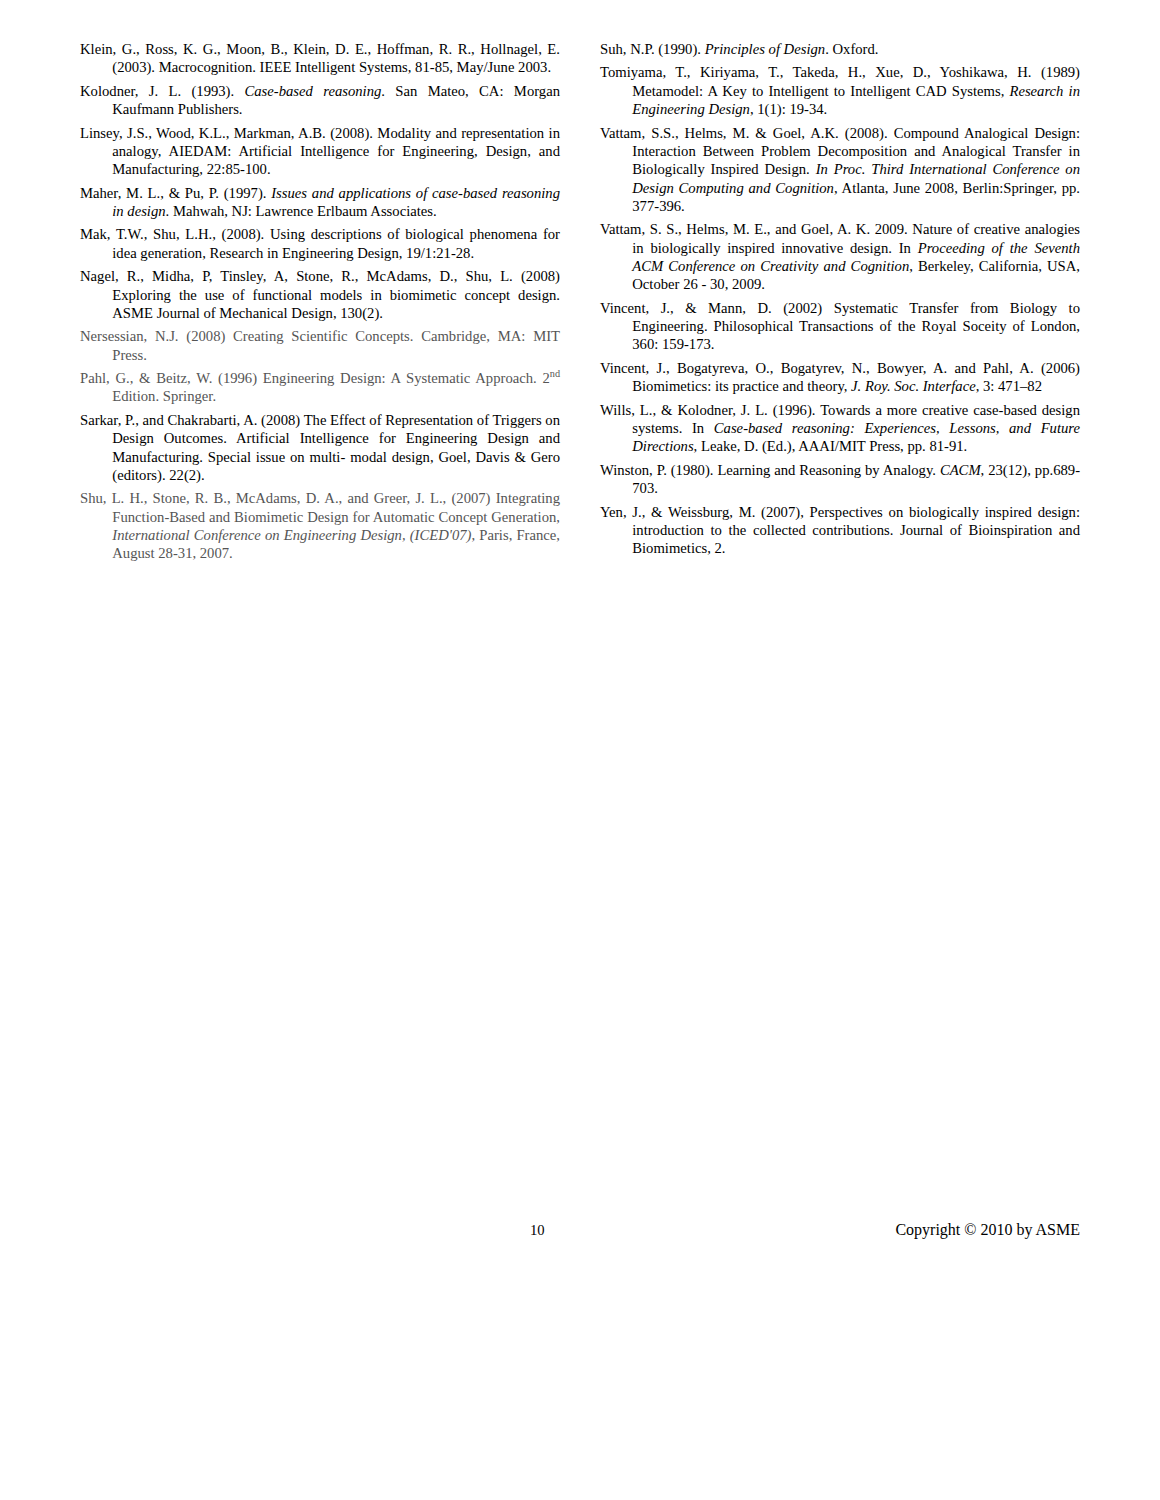Klein, G., Ross, K. G., Moon, B., Klein, D. E., Hoffman, R. R., Hollnagel, E. (2003). Macrocognition. IEEE Intelligent Systems, 81-85, May/June 2003.
Kolodner, J. L. (1993). Case-based reasoning. San Mateo, CA: Morgan Kaufmann Publishers.
Linsey, J.S., Wood, K.L., Markman, A.B. (2008). Modality and representation in analogy, AIEDAM: Artificial Intelligence for Engineering, Design, and Manufacturing, 22:85-100.
Maher, M. L., & Pu, P. (1997). Issues and applications of case-based reasoning in design. Mahwah, NJ: Lawrence Erlbaum Associates.
Mak, T.W., Shu, L.H., (2008). Using descriptions of biological phenomena for idea generation, Research in Engineering Design, 19/1:21-28.
Nagel, R., Midha, P, Tinsley, A, Stone, R., McAdams, D., Shu, L. (2008) Exploring the use of functional models in biomimetic concept design. ASME Journal of Mechanical Design, 130(2).
Nersessian, N.J. (2008) Creating Scientific Concepts. Cambridge, MA: MIT Press.
Pahl, G., & Beitz, W. (1996) Engineering Design: A Systematic Approach. 2nd Edition. Springer.
Sarkar, P., and Chakrabarti, A. (2008) The Effect of Representation of Triggers on Design Outcomes. Artificial Intelligence for Engineering Design and Manufacturing. Special issue on multi- modal design, Goel, Davis & Gero (editors). 22(2).
Shu, L. H., Stone, R. B., McAdams, D. A., and Greer, J. L., (2007) Integrating Function-Based and Biomimetic Design for Automatic Concept Generation, International Conference on Engineering Design, (ICED'07), Paris, France, August 28-31, 2007.
Suh, N.P. (1990). Principles of Design. Oxford.
Tomiyama, T., Kiriyama, T., Takeda, H., Xue, D., Yoshikawa, H. (1989) Metamodel: A Key to Intelligent to Intelligent CAD Systems, Research in Engineering Design, 1(1): 19-34.
Vattam, S.S., Helms, M. & Goel, A.K. (2008). Compound Analogical Design: Interaction Between Problem Decomposition and Analogical Transfer in Biologically Inspired Design. In Proc. Third International Conference on Design Computing and Cognition, Atlanta, June 2008, Berlin:Springer, pp. 377-396.
Vattam, S. S., Helms, M. E., and Goel, A. K. 2009. Nature of creative analogies in biologically inspired innovative design. In Proceeding of the Seventh ACM Conference on Creativity and Cognition, Berkeley, California, USA, October 26 - 30, 2009.
Vincent, J., & Mann, D. (2002) Systematic Transfer from Biology to Engineering. Philosophical Transactions of the Royal Soceity of London, 360: 159-173.
Vincent, J., Bogatyreva, O., Bogatyrev, N., Bowyer, A. and Pahl, A. (2006) Biomimetics: its practice and theory, J. Roy. Soc. Interface, 3: 471–82
Wills, L., & Kolodner, J. L. (1996). Towards a more creative case-based design systems. In Case-based reasoning: Experiences, Lessons, and Future Directions, Leake, D. (Ed.), AAAI/MIT Press, pp. 81-91.
Winston, P. (1980). Learning and Reasoning by Analogy. CACM, 23(12), pp.689-703.
Yen, J., & Weissburg, M. (2007), Perspectives on biologically inspired design: introduction to the collected contributions. Journal of Bioinspiration and Biomimetics, 2.
10 Copyright © 2010 by ASME